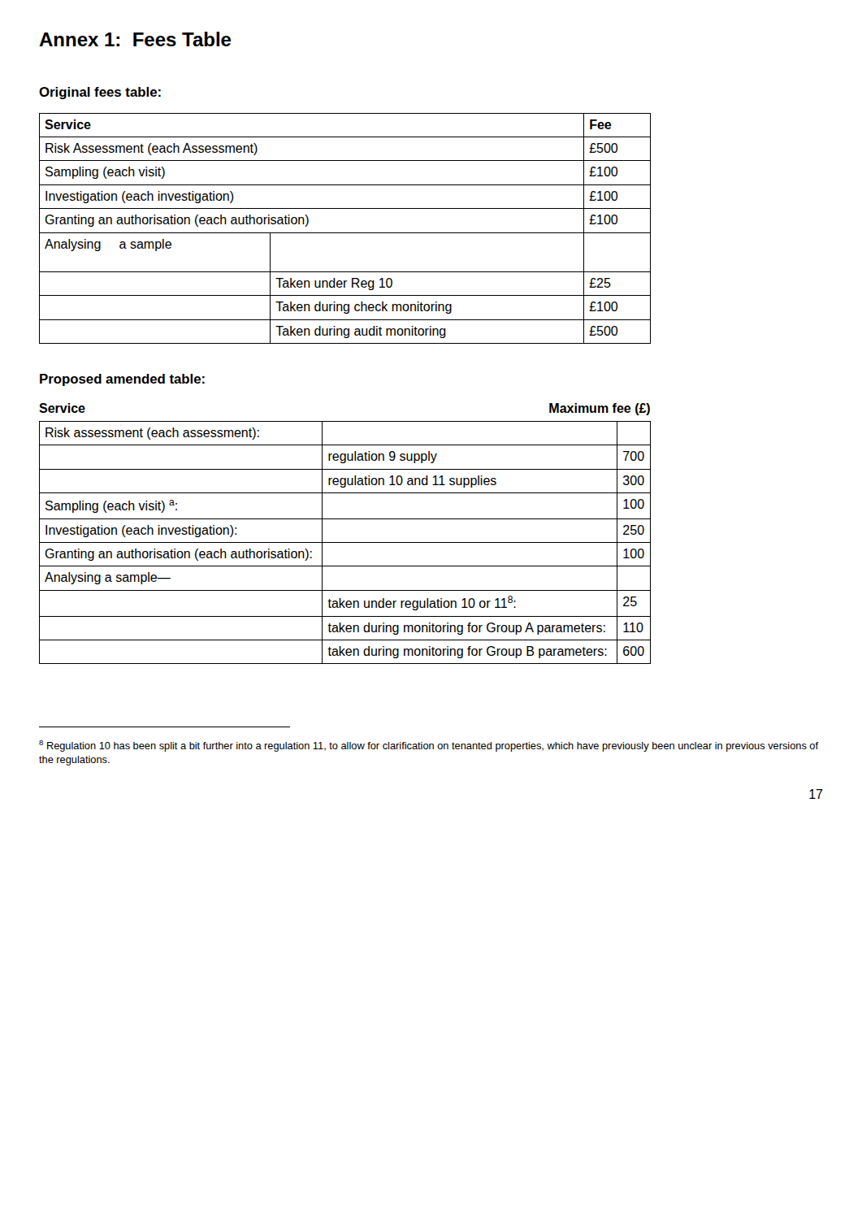Annex 1: Fees Table
Original fees table:
| Service | Fee |
| --- | --- |
| Risk Assessment (each Assessment) | £500 |
| Sampling (each visit) | £100 |
| Investigation (each investigation) | £100 |
| Granting an authorisation (each authorisation) | £100 |
| Analysing a sample | | |
| | Taken under Reg 10 | £25 |
| | Taken during check monitoring | £100 |
| | Taken during audit monitoring | £500 |
Proposed amended table:
Service Maximum fee (£)
| Risk assessment (each assessment): | | |
| | regulation 9 supply | 700 |
| | regulation 10 and 11 supplies | 300 |
| Sampling (each visit) a : | | 100 |
| Investigation (each investigation): | | 250 |
| Granting an authorisation (each authorisation): | | 100 |
| Analysing a sample— | | |
| | taken under regulation 10 or 11 8 : | 25 |
| | taken during monitoring for Group A parameters: | 110 |
| | taken during monitoring for Group B parameters: | 600 |
8 Regulation 10 has been split a bit further into a regulation 11, to allow for clarification on tenanted properties, which have previously been unclear in previous versions of the regulations.
17